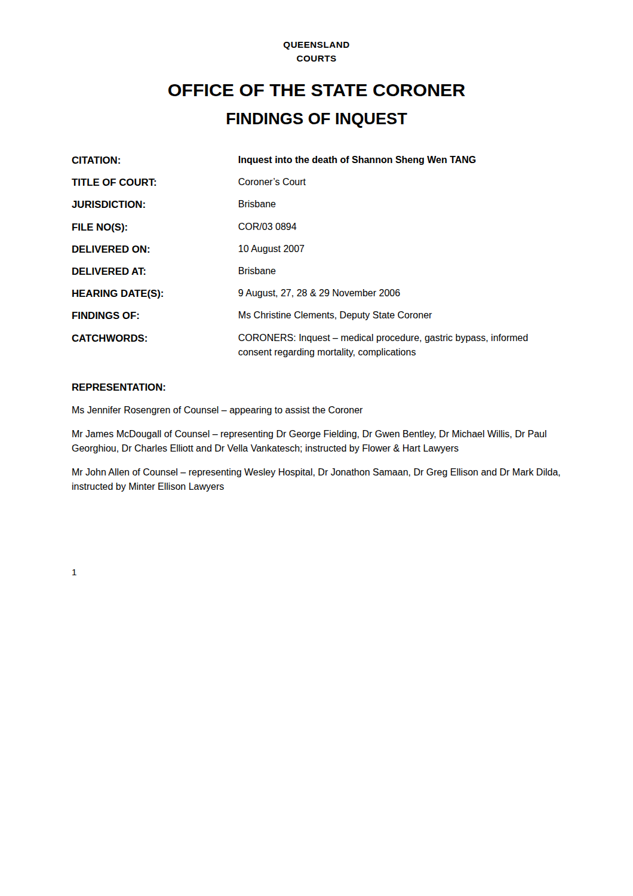QUEENSLAND
COURTS
OFFICE OF THE STATE CORONER
FINDINGS OF INQUEST
| Citation: | Inquest into the death of Shannon Sheng Wen TANG |
| Title of Court: | Coroner’s Court |
| Jurisdiction: | Brisbane |
| File No(s): | COR/03 0894 |
| Delivered on: | 10 August 2007 |
| Delivered at: | Brisbane |
| Hearing date(s): | 9 August, 27, 28 & 29 November 2006 |
| Findings of: | Ms Christine Clements, Deputy State Coroner |
| Catchwords: | CORONERS: Inquest – medical procedure, gastric bypass, informed consent regarding mortality, complications |
Representation:
Ms Jennifer Rosengren of Counsel – appearing to assist the Coroner
Mr James McDougall of Counsel – representing Dr George Fielding, Dr Gwen Bentley, Dr Michael Willis, Dr Paul Georghiou, Dr Charles Elliott and Dr Vella Vankatesch; instructed by Flower & Hart Lawyers
Mr John Allen of Counsel – representing Wesley Hospital, Dr Jonathon Samaan, Dr Greg Ellison and Dr Mark Dilda, instructed by Minter Ellison Lawyers
1